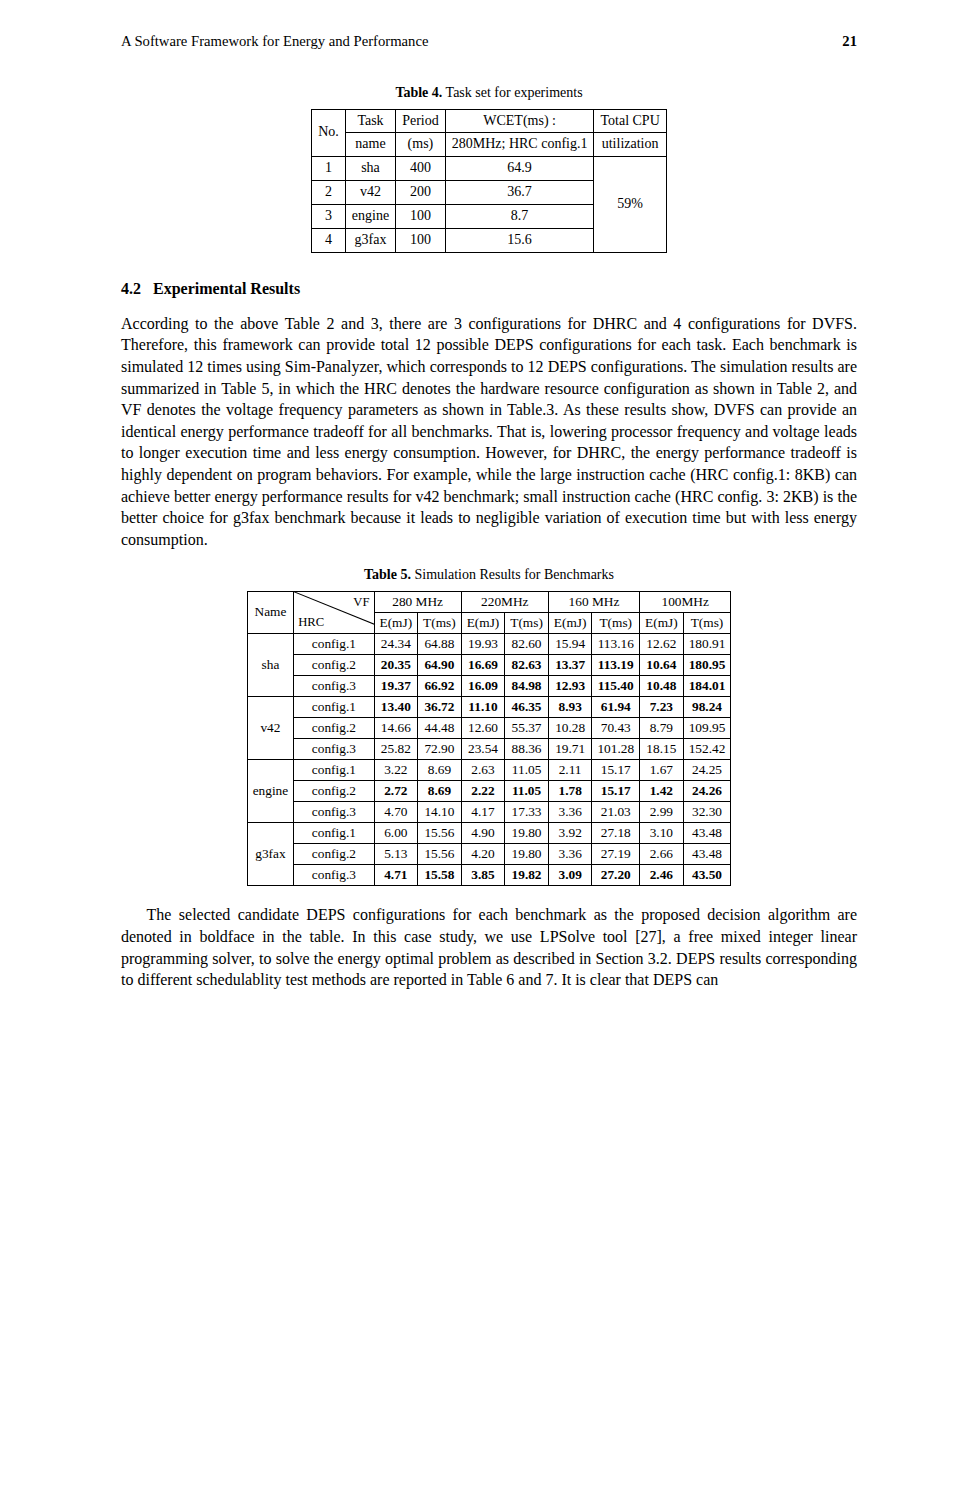A Software Framework for Energy and Performance 21
Table 4. Task set for experiments
| No. | Task | Period | WCET(ms) : | Total CPU |
| --- | --- | --- | --- | --- |
| name | (ms) | 280MHz; HRC config.1 | utilization |
| 1 | sha | 400 | 64.9 | 59% |
| 2 | v42 | 200 | 36.7 |
| 3 | engine | 100 | 8.7 |
| 4 | g3fax | 100 | 15.6 |
4.2 Experimental Results
According to the above Table 2 and 3, there are 3 configurations for DHRC and 4 configurations for DVFS. Therefore, this framework can provide total 12 possible DEPS configurations for each task. Each benchmark is simulated 12 times using Sim-Panalyzer, which corresponds to 12 DEPS configurations. The simulation results are summarized in Table 5, in which the HRC denotes the hardware resource configuration as shown in Table 2, and VF denotes the voltage frequency parameters as shown in Table.3. As these results show, DVFS can provide an identical energy performance tradeoff for all benchmarks. That is, lowering processor frequency and voltage leads to longer execution time and less energy consumption. However, for DHRC, the energy performance tradeoff is highly dependent on program behaviors. For example, while the large instruction cache (HRC config.1: 8KB) can achieve better energy performance results for v42 benchmark; small instruction cache (HRC config. 3: 2KB) is the better choice for g3fax benchmark because it leads to negligible variation of execution time but with less energy consumption.
Table 5. Simulation Results for Benchmarks
| Name | VF HRC | 280 MHz | 220MHz | 160 MHz | 100MHz |
| --- | --- | --- | --- | --- | --- |
| E(mJ) | T(ms) | E(mJ) | T(ms) | E(mJ) | T(ms) | E(mJ) | T(ms) |
| sha | config.1 | 24.34 | 64.88 | 19.93 | 82.60 | 15.94 | 113.16 | 12.62 | 180.91 |
| config.2 | 20.35 | 64.90 | 16.69 | 82.63 | 13.37 | 113.19 | 10.64 | 180.95 |
| config.3 | 19.37 | 66.92 | 16.09 | 84.98 | 12.93 | 115.40 | 10.48 | 184.01 |
| v42 | config.1 | 13.40 | 36.72 | 11.10 | 46.35 | 8.93 | 61.94 | 7.23 | 98.24 |
| config.2 | 14.66 | 44.48 | 12.60 | 55.37 | 10.28 | 70.43 | 8.79 | 109.95 |
| config.3 | 25.82 | 72.90 | 23.54 | 88.36 | 19.71 | 101.28 | 18.15 | 152.42 |
| engine | config.1 | 3.22 | 8.69 | 2.63 | 11.05 | 2.11 | 15.17 | 1.67 | 24.25 |
| config.2 | 2.72 | 8.69 | 2.22 | 11.05 | 1.78 | 15.17 | 1.42 | 24.26 |
| config.3 | 4.70 | 14.10 | 4.17 | 17.33 | 3.36 | 21.03 | 2.99 | 32.30 |
| g3fax | config.1 | 6.00 | 15.56 | 4.90 | 19.80 | 3.92 | 27.18 | 3.10 | 43.48 |
| config.2 | 5.13 | 15.56 | 4.20 | 19.80 | 3.36 | 27.19 | 2.66 | 43.48 |
| config.3 | 4.71 | 15.58 | 3.85 | 19.82 | 3.09 | 27.20 | 2.46 | 43.50 |
The selected candidate DEPS configurations for each benchmark as the proposed decision algorithm are denoted in boldface in the table. In this case study, we use LPSolve tool [27], a free mixed integer linear programming solver, to solve the energy optimal problem as described in Section 3.2. DEPS results corresponding to different schedulablity test methods are reported in Table 6 and 7. It is clear that DEPS can